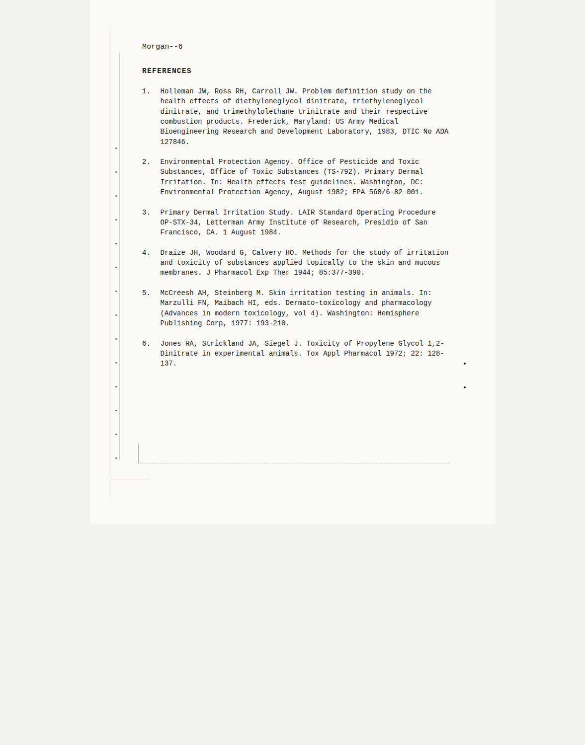•
•
•
•
•
•
•
•
•
•
•
•
•
•
Morgan--6
REFERENCES
1. Holleman JW, Ross RH, Carroll JW. Problem definition study on the health effects of diethyleneglycol dinitrate, triethyleneglycol dinitrate, and trimethylolethane trinitrate and their respective combustion products. Frederick, Maryland: US Army Medical Bioengineering Research and Development Laboratory, 1983, DTIC No ADA 127846.
2. Environmental Protection Agency. Office of Pesticide and Toxic Substances, Office of Toxic Substances (TS-792). Primary Dermal Irritation. In: Health effects test guidelines. Washington, DC: Environmental Protection Agency, August 1982; EPA 560/6-82-001.
3. Primary Dermal Irritation Study. LAIR Standard Operating Procedure OP-STX-34, Letterman Army Institute of Research, Presidio of San Francisco, CA. 1 August 1984.
4. Draize JH, Woodard G, Calvery HO. Methods for the study of irritation and toxicity of substances applied topically to the skin and mucous membranes. J Pharmacol Exp Ther 1944; 85:377-390.
5. McCreesh AH, Steinberg M. Skin irritation testing in animals. In: Marzulli FN, Maibach HI, eds. Dermato-toxicology and pharmacology (Advances in modern toxicology, vol 4). Washington: Hemisphere Publishing Corp, 1977: 193-210.
6. Jones RA, Strickland JA, Siegel J. Toxicity of Propylene Glycol 1,2-Dinitrate in experimental animals. Tox Appl Pharmacol 1972; 22: 128-137.